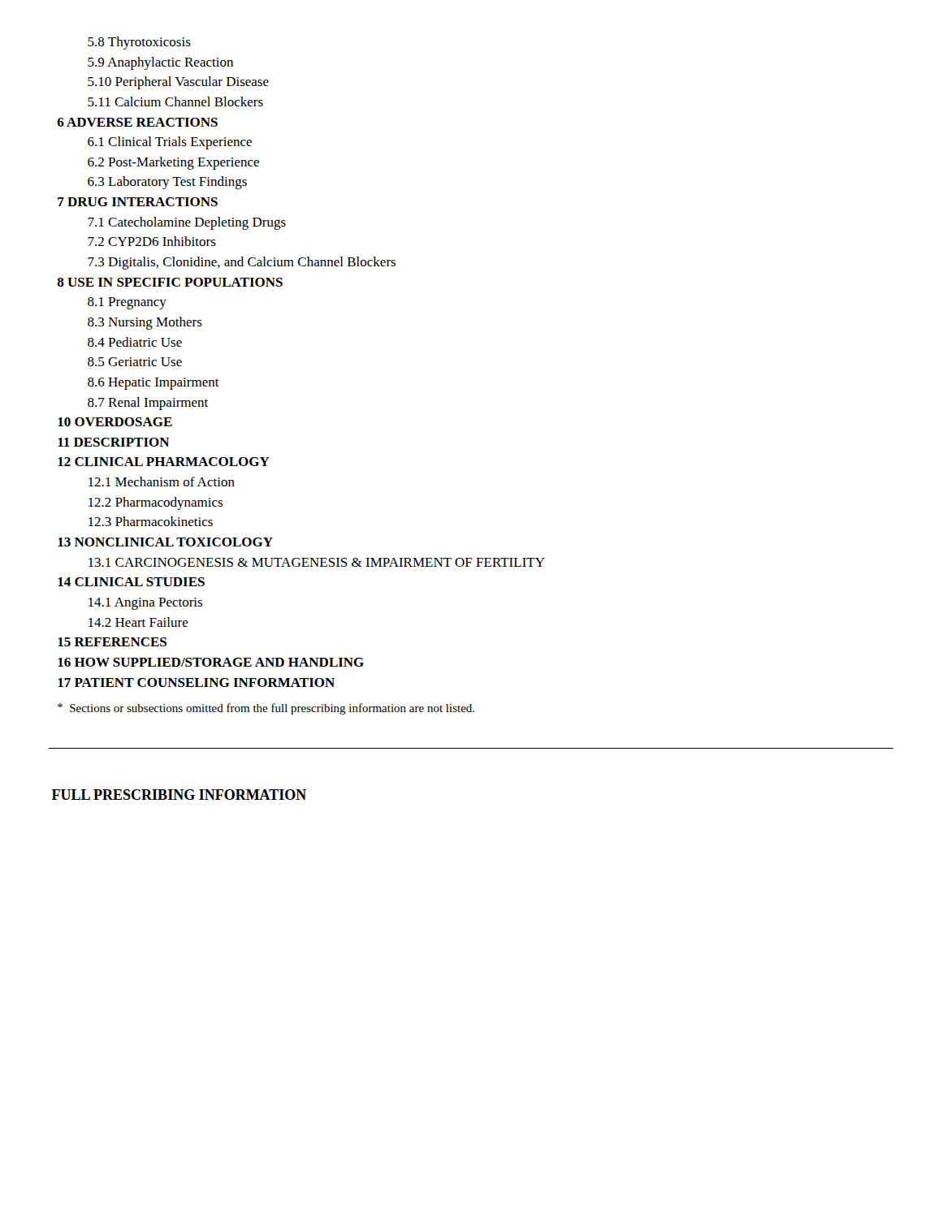5.8 Thyrotoxicosis
5.9 Anaphylactic Reaction
5.10 Peripheral Vascular Disease
5.11 Calcium Channel Blockers
6 ADVERSE REACTIONS
6.1 Clinical Trials Experience
6.2 Post-Marketing Experience
6.3 Laboratory Test Findings
7 DRUG INTERACTIONS
7.1 Catecholamine Depleting Drugs
7.2 CYP2D6 Inhibitors
7.3 Digitalis, Clonidine, and Calcium Channel Blockers
8 USE IN SPECIFIC POPULATIONS
8.1 Pregnancy
8.3 Nursing Mothers
8.4 Pediatric Use
8.5 Geriatric Use
8.6 Hepatic Impairment
8.7 Renal Impairment
10 OVERDOSAGE
11 DESCRIPTION
12 CLINICAL PHARMACOLOGY
12.1 Mechanism of Action
12.2 Pharmacodynamics
12.3 Pharmacokinetics
13 NONCLINICAL TOXICOLOGY
13.1 CARCINOGENESIS & MUTAGENESIS & IMPAIRMENT OF FERTILITY
14 CLINICAL STUDIES
14.1 Angina Pectoris
14.2 Heart Failure
15 REFERENCES
16 HOW SUPPLIED/STORAGE AND HANDLING
17 PATIENT COUNSELING INFORMATION
* Sections or subsections omitted from the full prescribing information are not listed.
FULL PRESCRIBING INFORMATION